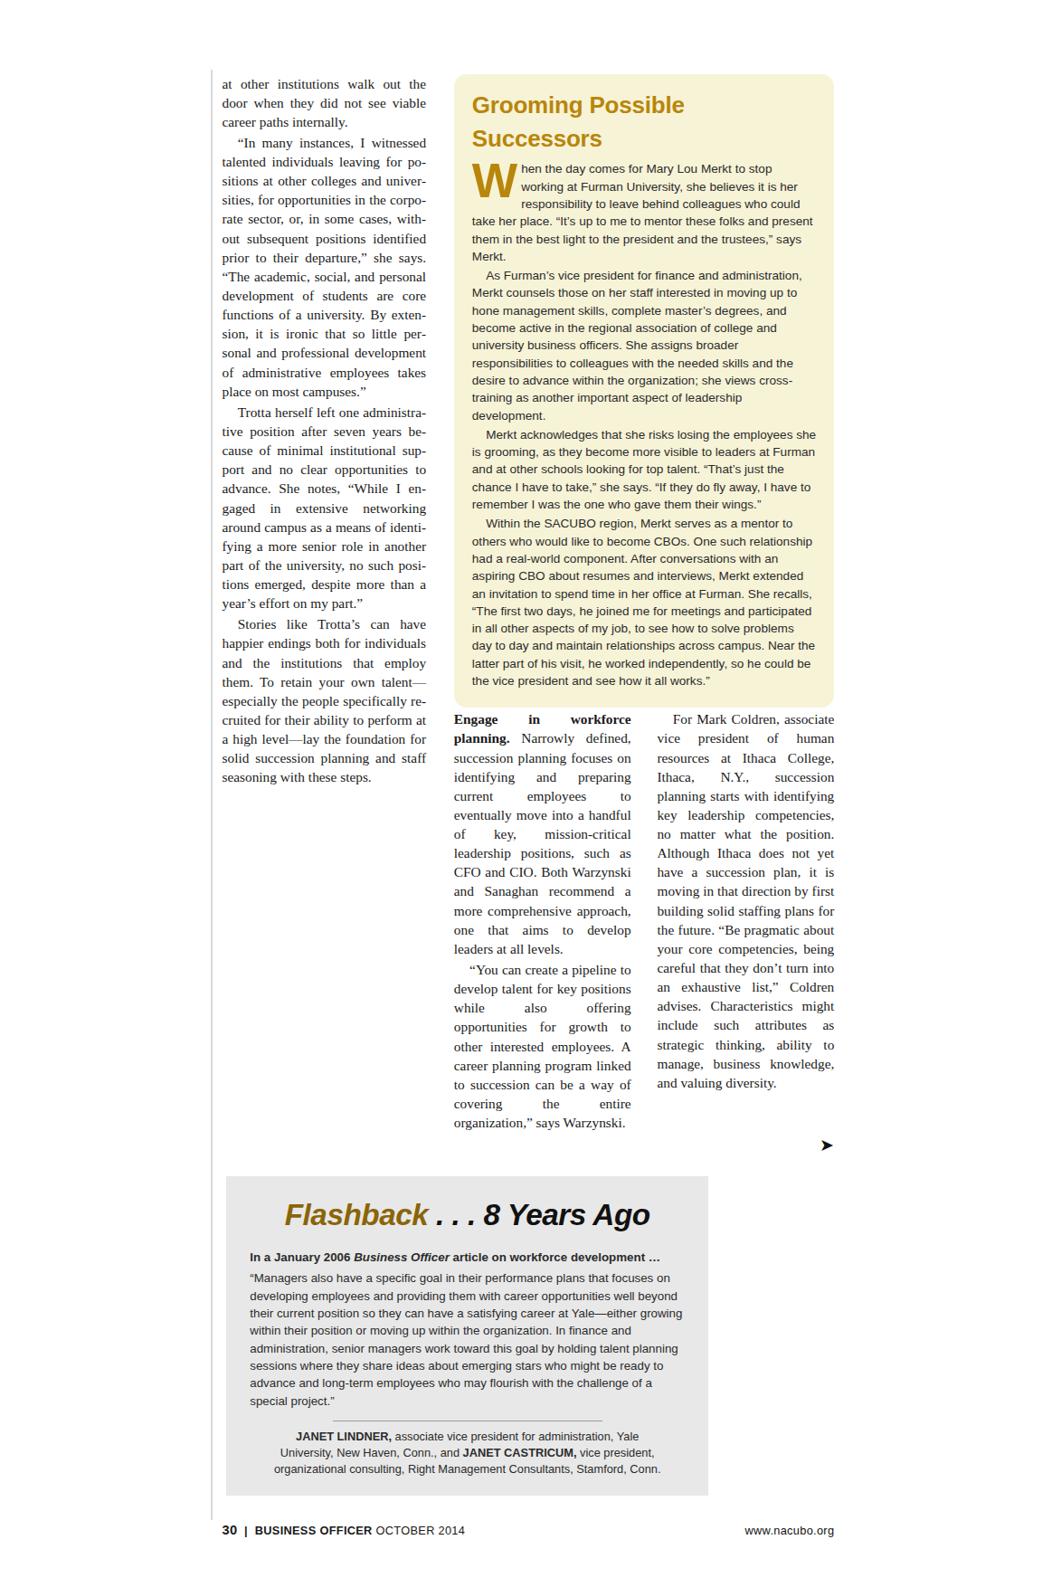at other institutions walk out the door when they did not see viable career paths internally.
“In many instances, I witnessed talented individuals leaving for positions at other colleges and universities, for opportunities in the corporate sector, or, in some cases, without subsequent positions identified prior to their departure,” she says. “The academic, social, and personal development of students are core functions of a university. By extension, it is ironic that so little personal and professional development of administrative employees takes place on most campuses.”
Trotta herself left one administrative position after seven years because of minimal institutional support and no clear opportunities to advance. She notes, “While I engaged in extensive networking around campus as a means of identifying a more senior role in another part of the university, no such positions emerged, despite more than a year’s effort on my part.”
Stories like Trotta’s can have happier endings both for individuals and the institutions that employ them. To retain your own talent—especially the people specifically recruited for their ability to perform at a high level—lay the foundation for solid succession planning and staff seasoning with these steps.
Grooming Possible Successors
When the day comes for Mary Lou Merkt to stop working at Furman University, she believes it is her responsibility to leave behind colleagues who could take her place. “It’s up to me to mentor these folks and present them in the best light to the president and the trustees,” says Merkt.
As Furman’s vice president for finance and administration, Merkt counsels those on her staff interested in moving up to hone management skills, complete master’s degrees, and become active in the regional association of college and university business officers. She assigns broader responsibilities to colleagues with the needed skills and the desire to advance within the organization; she views cross-training as another important aspect of leadership development.
Merkt acknowledges that she risks losing the employees she is grooming, as they become more visible to leaders at Furman and at other schools looking for top talent. “That’s just the chance I have to take,” she says. “If they do fly away, I have to remember I was the one who gave them their wings.”
Within the SACUBO region, Merkt serves as a mentor to others who would like to become CBOs. One such relationship had a real-world component. After conversations with an aspiring CBO about resumes and interviews, Merkt extended an invitation to spend time in her office at Furman. She recalls, “The first two days, he joined me for meetings and participated in all other aspects of my job, to see how to solve problems day to day and maintain relationships across campus. Near the latter part of his visit, he worked independently, so he could be the vice president and see how it all works.”
Engage in workforce planning. Narrowly defined, succession planning focuses on identifying and preparing current employees to eventually move into a handful of key, mission-critical leadership positions, such as CFO and CIO. Both Warzynski and Sanaghan recommend a more comprehensive approach, one that aims to develop leaders at all levels.
“You can create a pipeline to develop talent for key positions while also offering opportunities for growth to other interested employees. A career planning program linked to succession can be a way of covering the entire organization,” says Warzynski.
For Mark Coldren, associate vice president of human resources at Ithaca College, Ithaca, N.Y., succession planning starts with identifying key leadership competencies, no matter what the position. Although Ithaca does not yet have a succession plan, it is moving in that direction by first building solid staffing plans for the future. “Be pragmatic about your core competencies, being careful that they don’t turn into an exhaustive list,” Coldren advises. Characteristics might include such attributes as strategic thinking, ability to manage, business knowledge, and valuing diversity.
➤
Flashback . . . 8 Years Ago
In a January 2006 Business Officer article on workforce development …
“Managers also have a specific goal in their performance plans that focuses on developing employees and providing them with career opportunities well beyond their current position so they can have a satisfying career at Yale—either growing within their position or moving up within the organization. In finance and administration, senior managers work toward this goal by holding talent planning sessions where they share ideas about emerging stars who might be ready to advance and long-term employees who may flourish with the challenge of a special project.”
JANET LINDNER, associate vice president for administration, Yale University, New Haven, Conn., and JANET CASTRICUM, vice president, organizational consulting, Right Management Consultants, Stamford, Conn.
30 | BUSINESS OFFICER OCTOBER 2014
www.nacubo.org